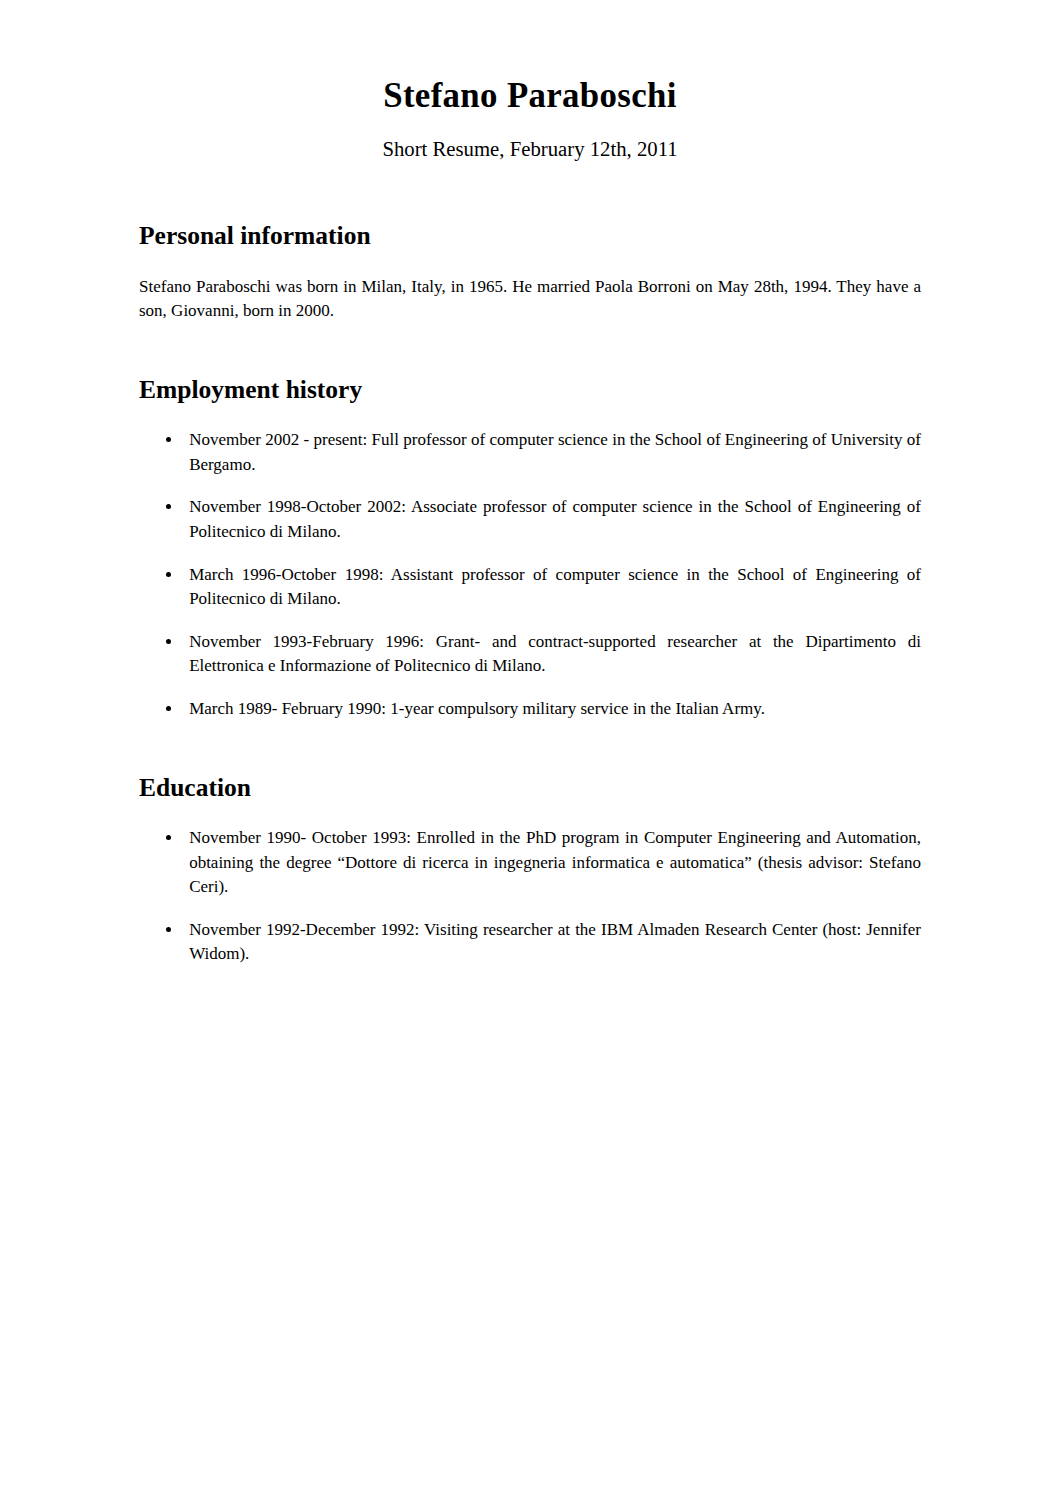Stefano Paraboschi
Short Resume, February 12th, 2011
Personal information
Stefano Paraboschi was born in Milan, Italy, in 1965. He married Paola Borroni on May 28th, 1994. They have a son, Giovanni, born in 2000.
Employment history
November 2002 - present: Full professor of computer science in the School of Engineering of University of Bergamo.
November 1998-October 2002: Associate professor of computer science in the School of Engineering of Politecnico di Milano.
March 1996-October 1998: Assistant professor of computer science in the School of Engineering of Politecnico di Milano.
November 1993-February 1996: Grant- and contract-supported researcher at the Dipartimento di Elettronica e Informazione of Politecnico di Milano.
March 1989- February 1990: 1-year compulsory military service in the Italian Army.
Education
November 1990- October 1993: Enrolled in the PhD program in Computer Engineering and Automation, obtaining the degree “Dottore di ricerca in ingegneria informatica e automatica” (thesis advisor: Stefano Ceri).
November 1992-December 1992: Visiting researcher at the IBM Almaden Research Center (host: Jennifer Widom).